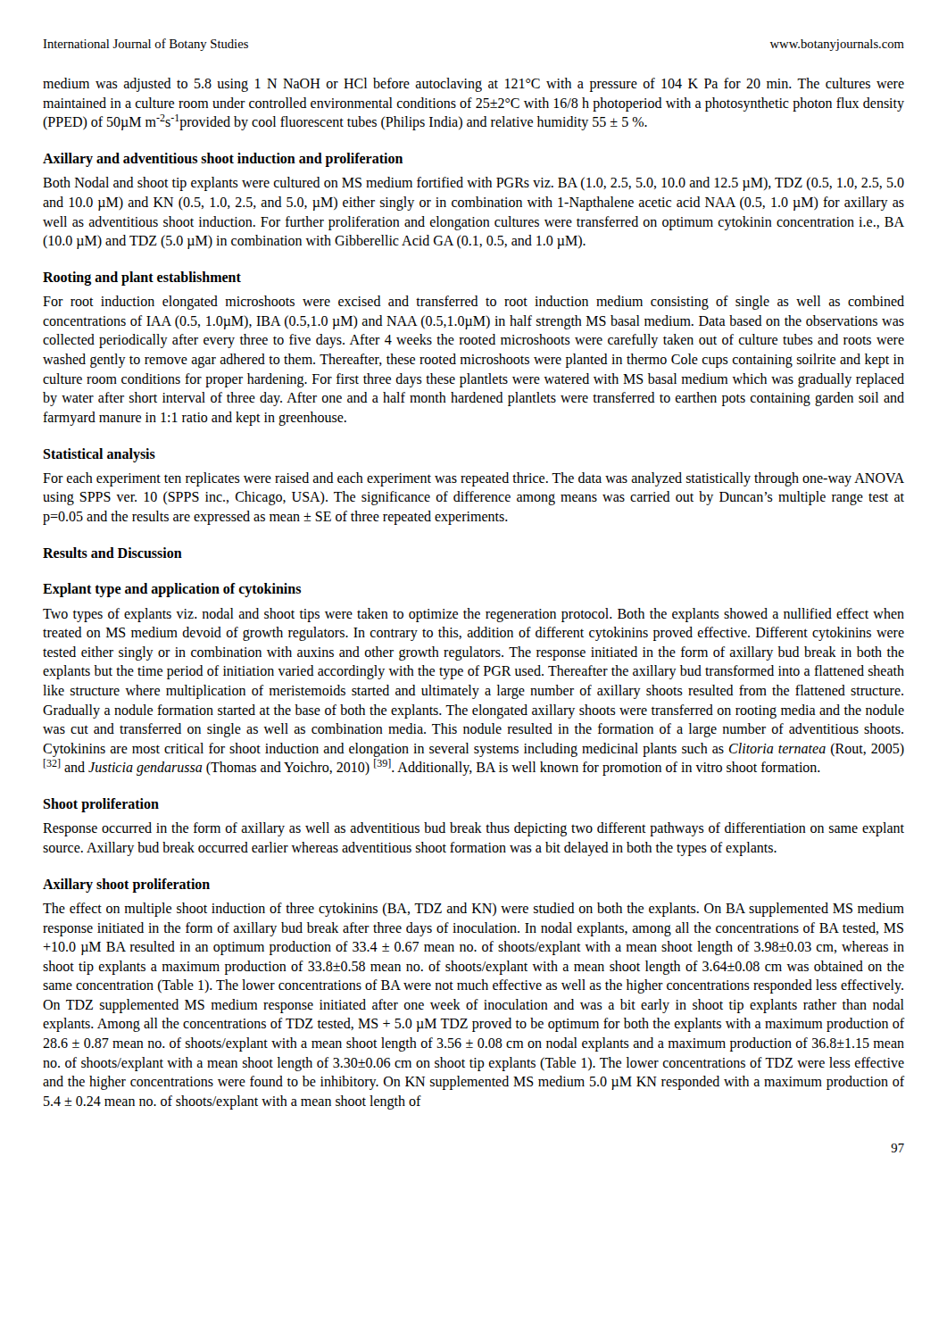International Journal of Botany Studies www.botanyjournals.com
medium was adjusted to 5.8 using 1 N NaOH or HCl before autoclaving at 121°C with a pressure of 104 K Pa for 20 min. The cultures were maintained in a culture room under controlled environmental conditions of 25±2°C with 16/8 h photoperiod with a photosynthetic photon flux density (PPED) of 50µM m-2s-1provided by cool fluorescent tubes (Philips India) and relative humidity 55 ± 5 %.
Axillary and adventitious shoot induction and proliferation
Both Nodal and shoot tip explants were cultured on MS medium fortified with PGRs viz. BA (1.0, 2.5, 5.0, 10.0 and 12.5 µM), TDZ (0.5, 1.0, 2.5, 5.0 and 10.0 µM) and KN (0.5, 1.0, 2.5, and 5.0, µM) either singly or in combination with 1-Napthalene acetic acid NAA (0.5, 1.0 µM) for axillary as well as adventitious shoot induction. For further proliferation and elongation cultures were transferred on optimum cytokinin concentration i.e., BA (10.0 µM) and TDZ (5.0 µM) in combination with Gibberellic Acid GA (0.1, 0.5, and 1.0 µM).
Rooting and plant establishment
For root induction elongated microshoots were excised and transferred to root induction medium consisting of single as well as combined concentrations of IAA (0.5, 1.0µM), IBA (0.5,1.0 µM) and NAA (0.5,1.0µM) in half strength MS basal medium. Data based on the observations was collected periodically after every three to five days. After 4 weeks the rooted microshoots were carefully taken out of culture tubes and roots were washed gently to remove agar adhered to them. Thereafter, these rooted microshoots were planted in thermo Cole cups containing soilrite and kept in culture room conditions for proper hardening. For first three days these plantlets were watered with MS basal medium which was gradually replaced by water after short interval of three day. After one and a half month hardened plantlets were transferred to earthen pots containing garden soil and farmyard manure in 1:1 ratio and kept in greenhouse.
Statistical analysis
For each experiment ten replicates were raised and each experiment was repeated thrice. The data was analyzed statistically through one-way ANOVA using SPPS ver. 10 (SPPS inc., Chicago, USA). The significance of difference among means was carried out by Duncan’s multiple range test at p=0.05 and the results are expressed as mean ± SE of three repeated experiments.
Results and Discussion
Explant type and application of cytokinins
Two types of explants viz. nodal and shoot tips were taken to optimize the regeneration protocol. Both the explants showed a nullified effect when treated on MS medium devoid of growth regulators. In contrary to this, addition of different cytokinins proved effective. Different cytokinins were tested either singly or in combination with auxins and other growth regulators. The response initiated in the form of axillary bud break in both the explants but the time period of initiation varied accordingly with the type of PGR used. Thereafter the axillary bud transformed into a flattened sheath like structure where multiplication of meristemoids started and ultimately a large number of axillary shoots resulted from the flattened structure. Gradually a nodule formation started at the base of both the explants. The elongated axillary shoots were transferred on rooting media and the nodule was cut and transferred on single as well as combination media. This nodule resulted in the formation of a large number of adventitious shoots. Cytokinins are most critical for shoot induction and elongation in several systems including medicinal plants such as Clitoria ternatea (Rout, 2005) [32] and Justicia gendarussa (Thomas and Yoichro, 2010) [39]. Additionally, BA is well known for promotion of in vitro shoot formation.
Shoot proliferation
Response occurred in the form of axillary as well as adventitious bud break thus depicting two different pathways of differentiation on same explant source. Axillary bud break occurred earlier whereas adventitious shoot formation was a bit delayed in both the types of explants.
Axillary shoot proliferation
The effect on multiple shoot induction of three cytokinins (BA, TDZ and KN) were studied on both the explants. On BA supplemented MS medium response initiated in the form of axillary bud break after three days of inoculation. In nodal explants, among all the concentrations of BA tested, MS +10.0 µM BA resulted in an optimum production of 33.4 ± 0.67 mean no. of shoots/explant with a mean shoot length of 3.98±0.03 cm, whereas in shoot tip explants a maximum production of 33.8±0.58 mean no. of shoots/explant with a mean shoot length of 3.64±0.08 cm was obtained on the same concentration (Table 1). The lower concentrations of BA were not much effective as well as the higher concentrations responded less effectively. On TDZ supplemented MS medium response initiated after one week of inoculation and was a bit early in shoot tip explants rather than nodal explants. Among all the concentrations of TDZ tested, MS + 5.0 µM TDZ proved to be optimum for both the explants with a maximum production of 28.6 ± 0.87 mean no. of shoots/explant with a mean shoot length of 3.56 ± 0.08 cm on nodal explants and a maximum production of 36.8±1.15 mean no. of shoots/explant with a mean shoot length of 3.30±0.06 cm on shoot tip explants (Table 1). The lower concentrations of TDZ were less effective and the higher concentrations were found to be inhibitory. On KN supplemented MS medium 5.0 µM KN responded with a maximum production of 5.4 ± 0.24 mean no. of shoots/explant with a mean shoot length of
97